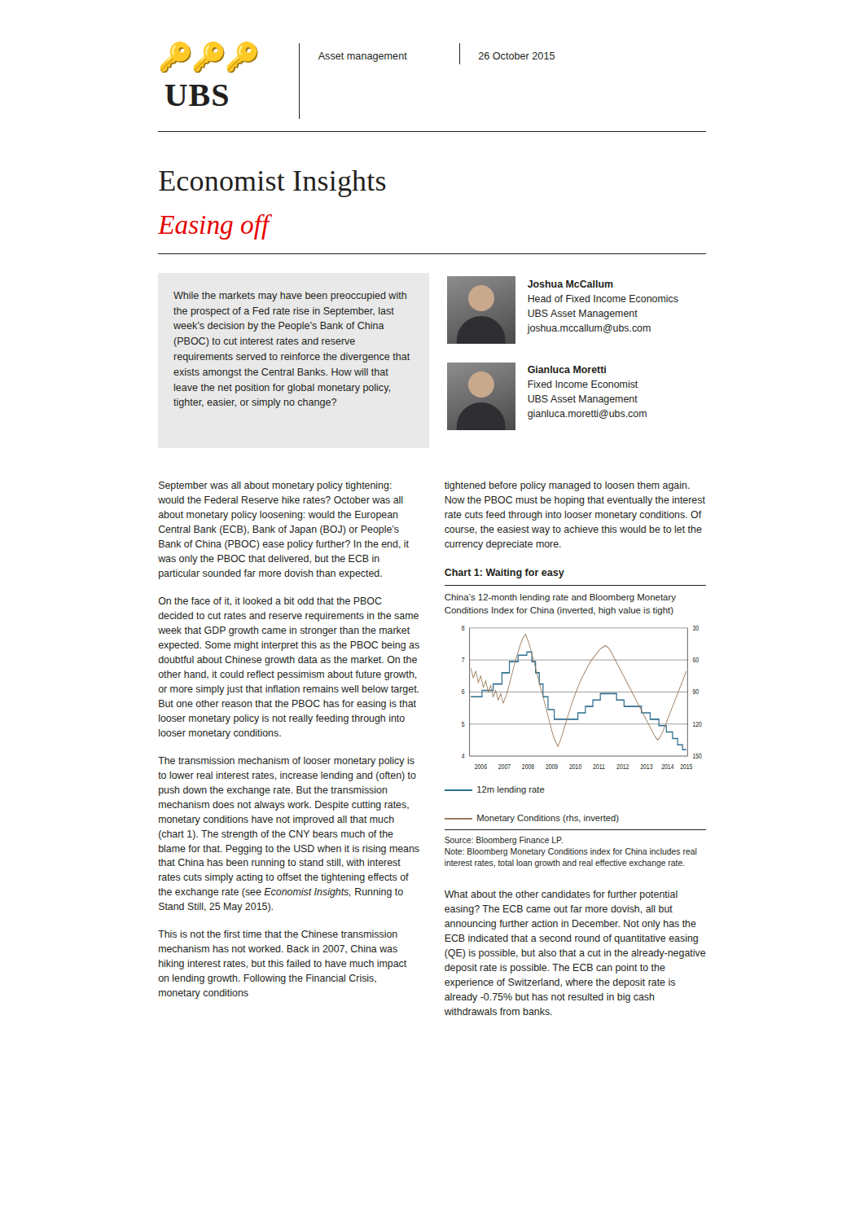🔑🔑🔑UBS
Asset management
26 October 2015
Economist Insights
Easing off
While the markets may have been preoccupied with the prospect of a Fed rate rise in September, last week’s decision by the People’s Bank of China (PBOC) to cut interest rates and reserve requirements served to reinforce the divergence that exists amongst the Central Banks. How will that leave the net position for global monetary policy, tighter, easier, or simply no change?
Joshua McCallum
Head of Fixed Income Economics
UBS Asset Management
joshua.mccallum@ubs.com
Gianluca Moretti
Fixed Income Economist
UBS Asset Management
gianluca.moretti@ubs.com
September was all about monetary policy tightening: would the Federal Reserve hike rates? October was all about monetary policy loosening: would the European Central Bank (ECB), Bank of Japan (BOJ) or People’s Bank of China (PBOC) ease policy further? In the end, it was only the PBOC that delivered, but the ECB in particular sounded far more dovish than expected.
On the face of it, it looked a bit odd that the PBOC decided to cut rates and reserve requirements in the same week that GDP growth came in stronger than the market expected. Some might interpret this as the PBOC being as doubtful about Chinese growth data as the market. On the other hand, it could reflect pessimism about future growth, or more simply just that inflation remains well below target. But one other reason that the PBOC has for easing is that looser monetary policy is not really feeding through into looser monetary conditions.
The transmission mechanism of looser monetary policy is to lower real interest rates, increase lending and (often) to push down the exchange rate. But the transmission mechanism does not always work. Despite cutting rates, monetary conditions have not improved all that much (chart 1). The strength of the CNY bears much of the blame for that. Pegging to the USD when it is rising means that China has been running to stand still, with interest rates cuts simply acting to offset the tightening effects of the exchange rate (see Economist Insights, Running to Stand Still, 25 May 2015).
This is not the first time that the Chinese transmission mechanism has not worked. Back in 2007, China was hiking interest rates, but this failed to have much impact on lending growth. Following the Financial Crisis, monetary conditions
tightened before policy managed to loosen them again. Now the PBOC must be hoping that eventually the interest rate cuts feed through into looser monetary conditions. Of course, the easiest way to achieve this would be to let the currency depreciate more.
Chart 1: Waiting for easy
China’s 12-month lending rate and Bloomberg Monetary Conditions Index for China (inverted, high value is tight)
8 7 6 5 4 30 60 90 120 150 2006 2007 2008 2009 2010 2011 2012 2013 2014 2015
12m lending rate Monetary Conditions (rhs, inverted)
Source: Bloomberg Finance LP.
Note: Bloomberg Monetary Conditions index for China includes real interest rates, total loan growth and real effective exchange rate.
What about the other candidates for further potential easing? The ECB came out far more dovish, all but announcing further action in December. Not only has the ECB indicated that a second round of quantitative easing (QE) is possible, but also that a cut in the already-negative deposit rate is possible. The ECB can point to the experience of Switzerland, where the deposit rate is already -0.75% but has not resulted in big cash withdrawals from banks.